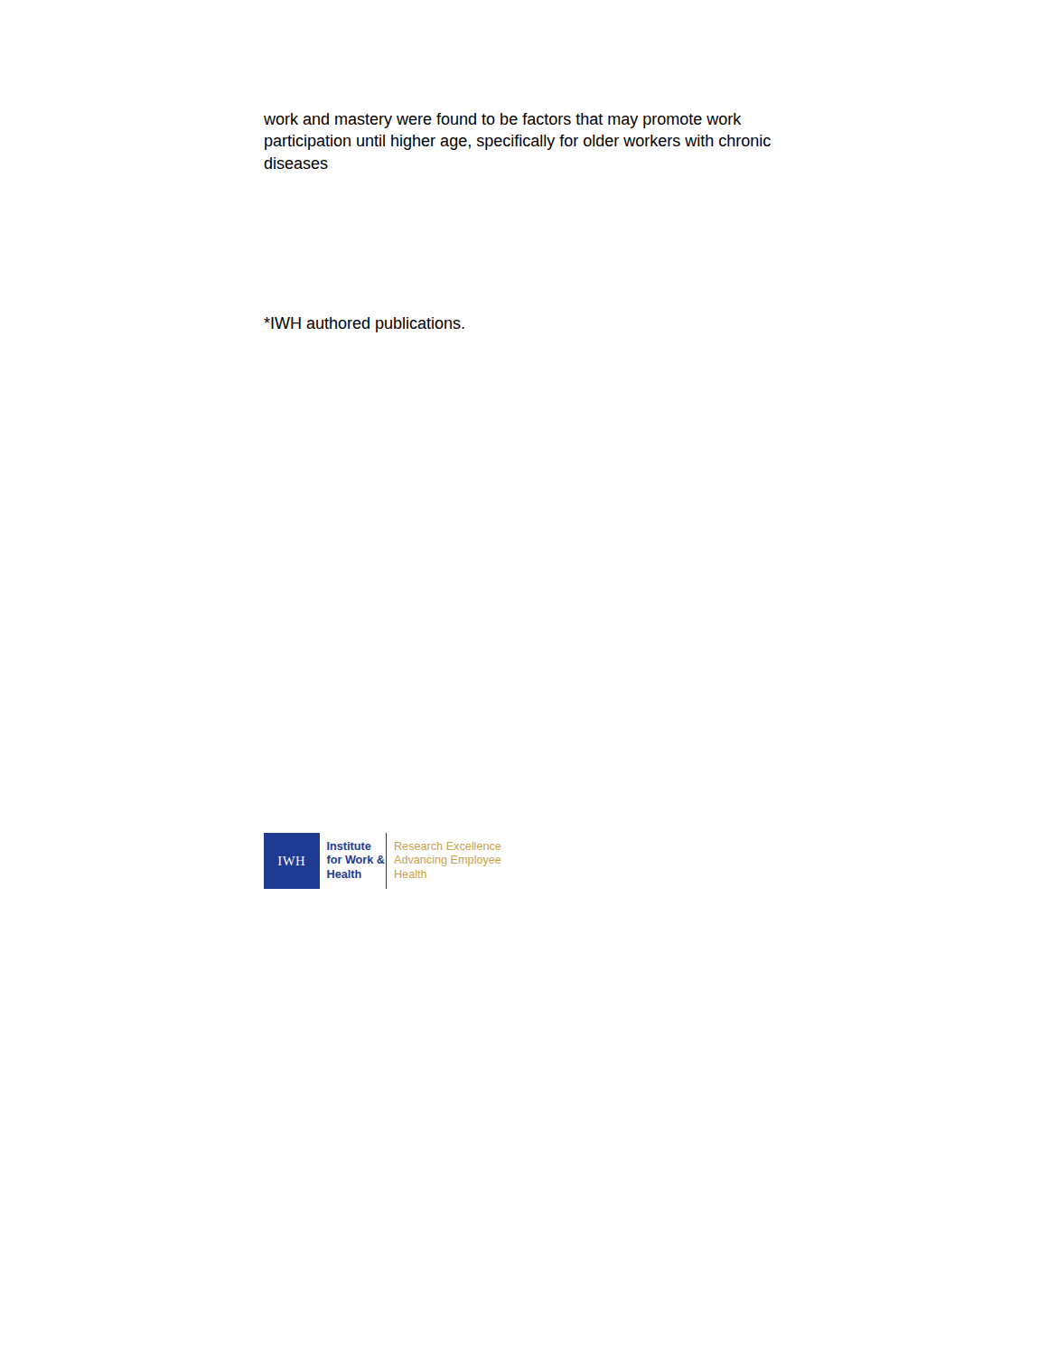work and mastery were found to be factors that may promote work participation until higher age, specifically for older workers with chronic diseases
*IWH authored publications.
| IWH | Institute for Work & Health | Research Excellence Advancing Employee Health |